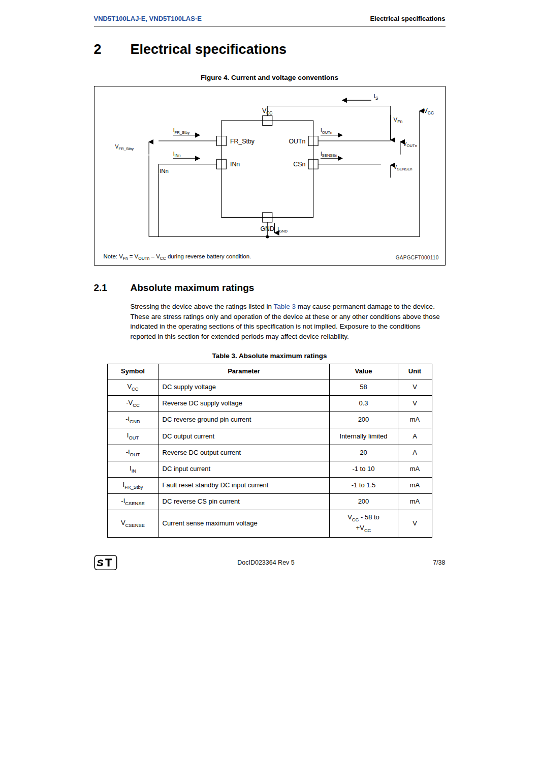VND5T100LAJ-E, VND5T100LAS-E
Electrical specifications
2 Electrical specifications
Figure 4. Current and voltage conventions
FR_Stby INn OUTn CSn VCC GND IS VCC VFn IOUTn VOUTn ISENSEn VSENSEn IFR_Stby VFR_Stby IINn INn IGND
Note: VFn = VOUTn – VCC during reverse battery condition.
GAPGCFT000110
2.1 Absolute maximum ratings
Stressing the device above the ratings listed in Table 3 may cause permanent damage to the device. These are stress ratings only and operation of the device at these or any other conditions above those indicated in the operating sections of this specification is not implied. Exposure to the conditions reported in this section for extended periods may affect device reliability.
Table 3. Absolute maximum ratings
| Symbol | Parameter | Value | Unit |
| --- | --- | --- | --- |
| V CC | DC supply voltage | 58 | V |
| -V CC | Reverse DC supply voltage | 0.3 | V |
| -I GND | DC reverse ground pin current | 200 | mA |
| I OUT | DC output current | Internally limited | A |
| -I OUT | Reverse DC output current | 20 | A |
| I IN | DC input current | -1 to 10 | mA |
| I FR_Stby | Fault reset standby DC input current | -1 to 1.5 | mA |
| -I CSENSE | DC reverse CS pin current | 200 | mA |
| V CSENSE | Current sense maximum voltage | V CC - 58 to +V CC | V |
DocID023364 Rev 5
7/38